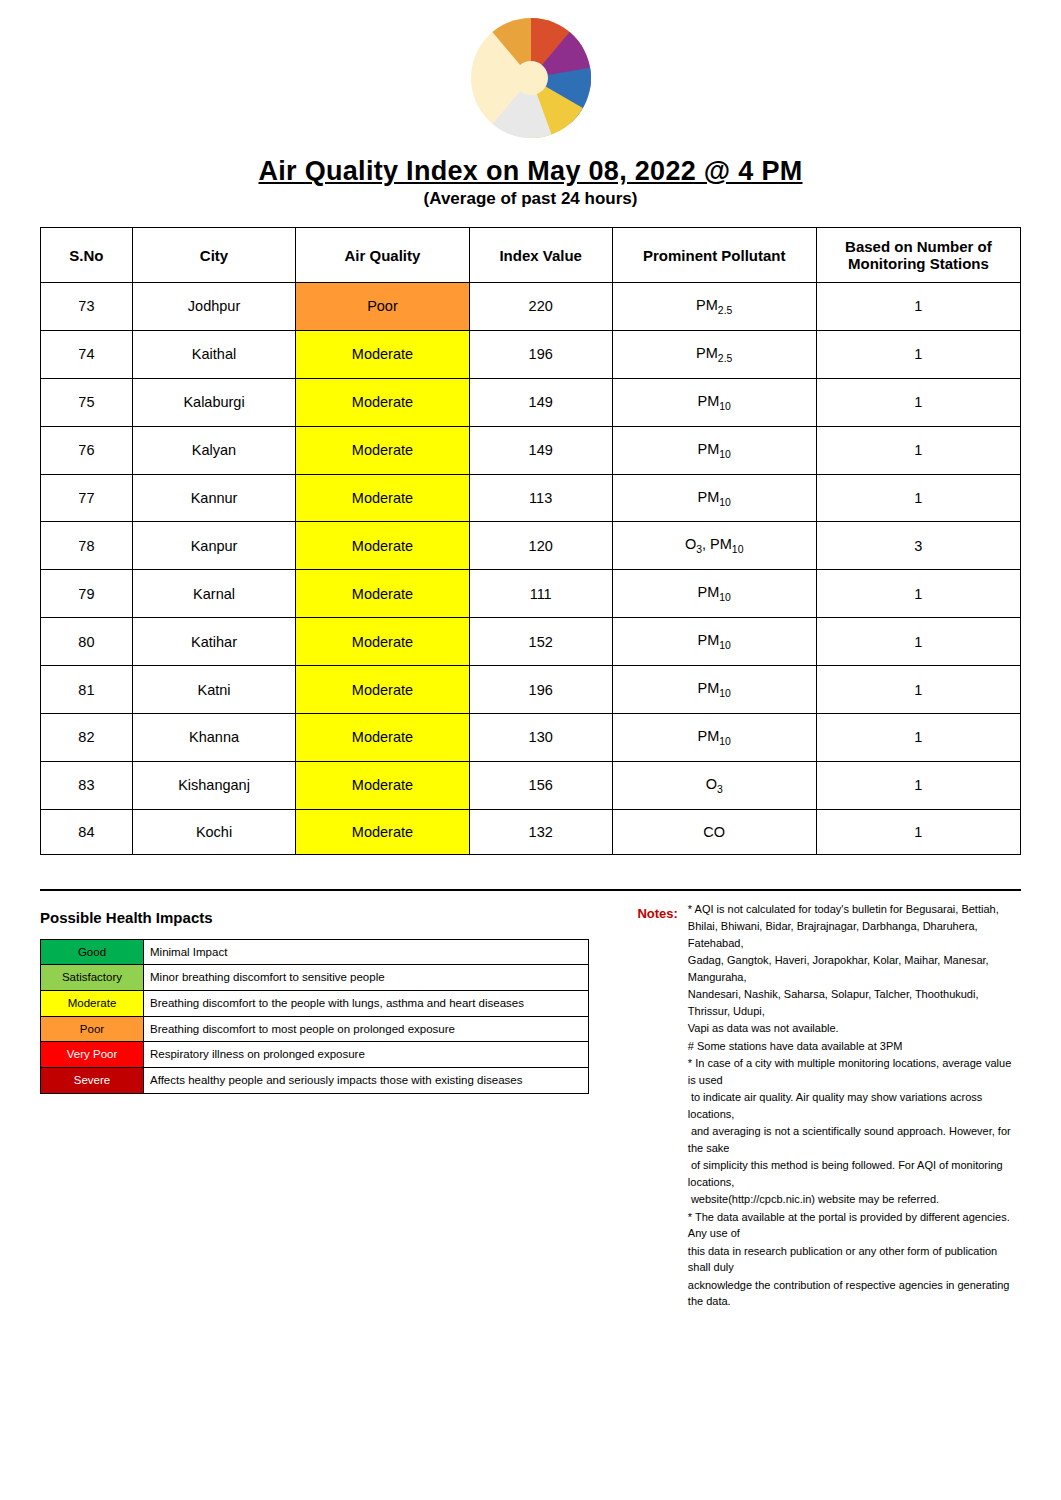Air Quality Index on May 08, 2022 @ 4 PM
(Average of past 24 hours)
| S.No | City | Air Quality | Index Value | Prominent Pollutant | Based on Number of Monitoring Stations |
| --- | --- | --- | --- | --- | --- |
| 73 | Jodhpur | Poor | 220 | PM 2.5 | 1 |
| 74 | Kaithal | Moderate | 196 | PM 2.5 | 1 |
| 75 | Kalaburgi | Moderate | 149 | PM 10 | 1 |
| 76 | Kalyan | Moderate | 149 | PM 10 | 1 |
| 77 | Kannur | Moderate | 113 | PM 10 | 1 |
| 78 | Kanpur | Moderate | 120 | O 3 , PM 10 | 3 |
| 79 | Karnal | Moderate | 111 | PM 10 | 1 |
| 80 | Katihar | Moderate | 152 | PM 10 | 1 |
| 81 | Katni | Moderate | 196 | PM 10 | 1 |
| 82 | Khanna | Moderate | 130 | PM 10 | 1 |
| 83 | Kishanganj | Moderate | 156 | O 3 | 1 |
| 84 | Kochi | Moderate | 132 | CO | 1 |
Possible Health Impacts
| Good | Minimal Impact |
| Satisfactory | Minor breathing discomfort to sensitive people |
| Moderate | Breathing discomfort to the people with lungs, asthma and heart diseases |
| Poor | Breathing discomfort to most people on prolonged exposure |
| Very Poor | Respiratory illness on prolonged exposure |
| Severe | Affects healthy people and seriously impacts those with existing diseases |
Notes:
* AQI is not calculated for today's bulletin for Begusarai, Bettiah,
Bhilai, Bhiwani, Bidar, Brajrajnagar, Darbhanga, Dharuhera, Fatehabad,
Gadag, Gangtok, Haveri, Jorapokhar, Kolar, Maihar, Manesar, Manguraha,
Nandesari, Nashik, Saharsa, Solapur, Talcher, Thoothukudi, Thrissur, Udupi,
Vapi as data was not available.
# Some stations have data available at 3PM
* In case of a city with multiple monitoring locations, average value is used
to indicate air quality. Air quality may show variations across locations,
and averaging is not a scientifically sound approach. However, for the sake
of simplicity this method is being followed. For AQI of monitoring locations,
website(http://cpcb.nic.in) website may be referred.
* The data available at the portal is provided by different agencies. Any use of
this data in research publication or any other form of publication shall duly
acknowledge the contribution of respective agencies in generating the data.